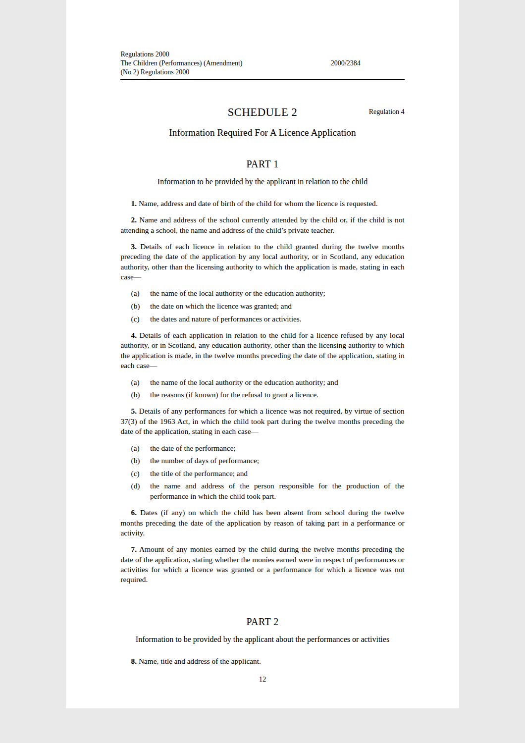| Regulations 2000 The Children (Performances) (Amendment) (No 2) Regulations 2000 | 2000/2384 |
SCHEDULE 2
Regulation 4
Information Required For A Licence Application
PART 1
Information to be provided by the applicant in relation to the child
1. Name, address and date of birth of the child for whom the licence is requested.
2. Name and address of the school currently attended by the child or, if the child is not attending a school, the name and address of the child’s private teacher.
3. Details of each licence in relation to the child granted during the twelve months preceding the date of the application by any local authority, or in Scotland, any education authority, other than the licensing authority to which the application is made, stating in each case—
(a) the name of the local authority or the education authority;
(b) the date on which the licence was granted; and
(c) the dates and nature of performances or activities.
4. Details of each application in relation to the child for a licence refused by any local authority, or in Scotland, any education authority, other than the licensing authority to which the application is made, in the twelve months preceding the date of the application, stating in each case—
(a) the name of the local authority or the education authority; and
(b) the reasons (if known) for the refusal to grant a licence.
5. Details of any performances for which a licence was not required, by virtue of section 37(3) of the 1963 Act, in which the child took part during the twelve months preceding the date of the application, stating in each case—
(a) the date of the performance;
(b) the number of days of performance;
(c) the title of the performance; and
(d) the name and address of the person responsible for the production of the performance in which the child took part.
6. Dates (if any) on which the child has been absent from school during the twelve months preceding the date of the application by reason of taking part in a performance or activity.
7. Amount of any monies earned by the child during the twelve months preceding the date of the application, stating whether the monies earned were in respect of performances or activities for which a licence was granted or a performance for which a licence was not required.
PART 2
Information to be provided by the applicant about the performances or activities
8. Name, title and address of the applicant.
12